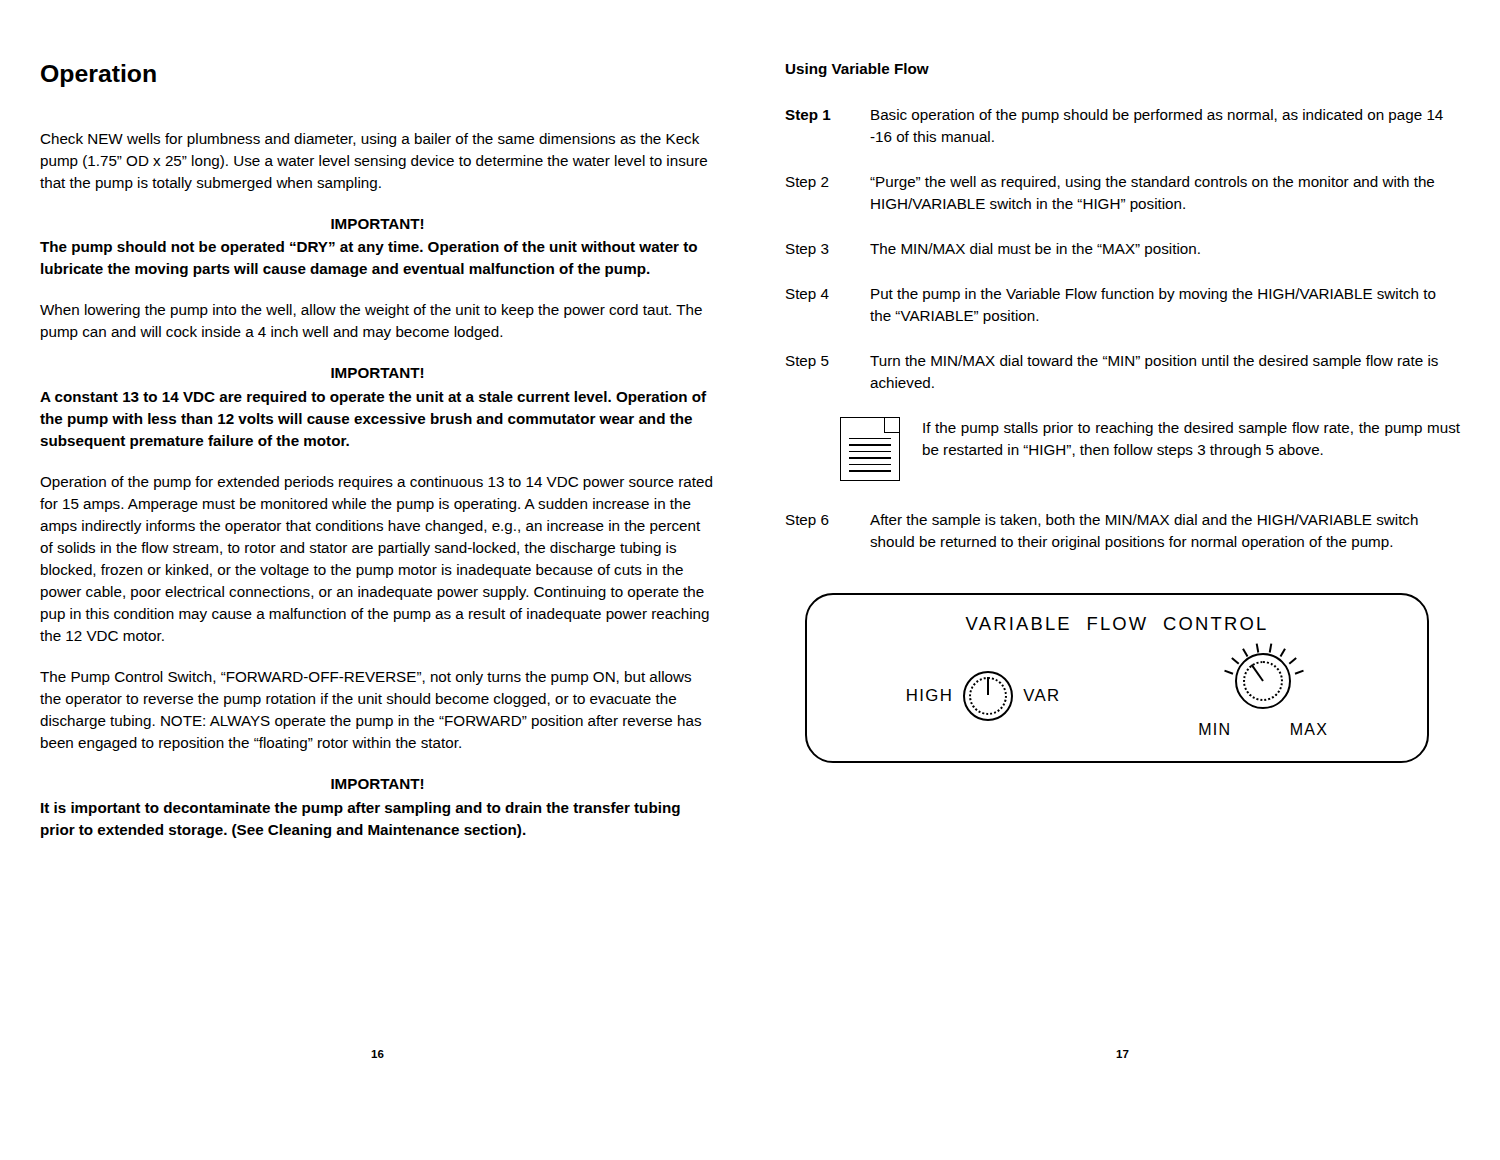Operation
Check NEW wells for plumbness and diameter, using a bailer of the same dimensions as the Keck pump (1.75” OD x 25” long). Use a water level sensing device to determine the water level to insure that the pump is totally submerged when sampling.
IMPORTANT!
The pump should not be operated “DRY” at any time. Operation of the unit without water to lubricate the moving parts will cause damage and eventual malfunction of the pump.
When lowering the pump into the well, allow the weight of the unit to keep the power cord taut. The pump can and will cock inside a 4 inch well and may become lodged.
IMPORTANT!
A constant 13 to 14 VDC are required to operate the unit at a stale current level. Operation of the pump with less than 12 volts will cause excessive brush and commutator wear and the subsequent premature failure of the motor.
Operation of the pump for extended periods requires a continuous 13 to 14 VDC power source rated for 15 amps. Amperage must be monitored while the pump is operating. A sudden increase in the amps indirectly informs the operator that conditions have changed, e.g., an increase in the percent of solids in the flow stream, to rotor and stator are partially sand-locked, the discharge tubing is blocked, frozen or kinked, or the voltage to the pump motor is inadequate because of cuts in the power cable, poor electrical connections, or an inadequate power supply. Continuing to operate the pup in this condition may cause a malfunction of the pump as a result of inadequate power reaching the 12 VDC motor.
The Pump Control Switch, “FORWARD-OFF-REVERSE”, not only turns the pump ON, but allows the operator to reverse the pump rotation if the unit should become clogged, or to evacuate the discharge tubing. NOTE: ALWAYS operate the pump in the “FORWARD” position after reverse has been engaged to reposition the “floating” rotor within the stator.
IMPORTANT!
It is important to decontaminate the pump after sampling and to drain the transfer tubing prior to extended storage. (See Cleaning and Maintenance section).
16
Using Variable Flow
Step 1
Basic operation of the pump should be performed as normal, as indicated on page 14 -16 of this manual.
Step 2
“Purge” the well as required, using the standard controls on the monitor and with the HIGH/VARIABLE switch in the “HIGH” position.
Step 3
The MIN/MAX dial must be in the “MAX” position.
Step 4
Put the pump in the Variable Flow function by moving the HIGH/VARIABLE switch to the “VARIABLE” position.
Step 5
Turn the MIN/MAX dial toward the “MIN” position until the desired sample flow rate is achieved.
If the pump stalls prior to reaching the desired sample flow rate, the pump must be restarted in “HIGH”, then follow steps 3 through 5 above.
Step 6
After the sample is taken, both the MIN/MAX dial and the HIGH/VARIABLE switch should be returned to their original positions for normal operation of the pump.
VARIABLE FLOW CONTROL
HIGH
VAR
MIN MAX
17